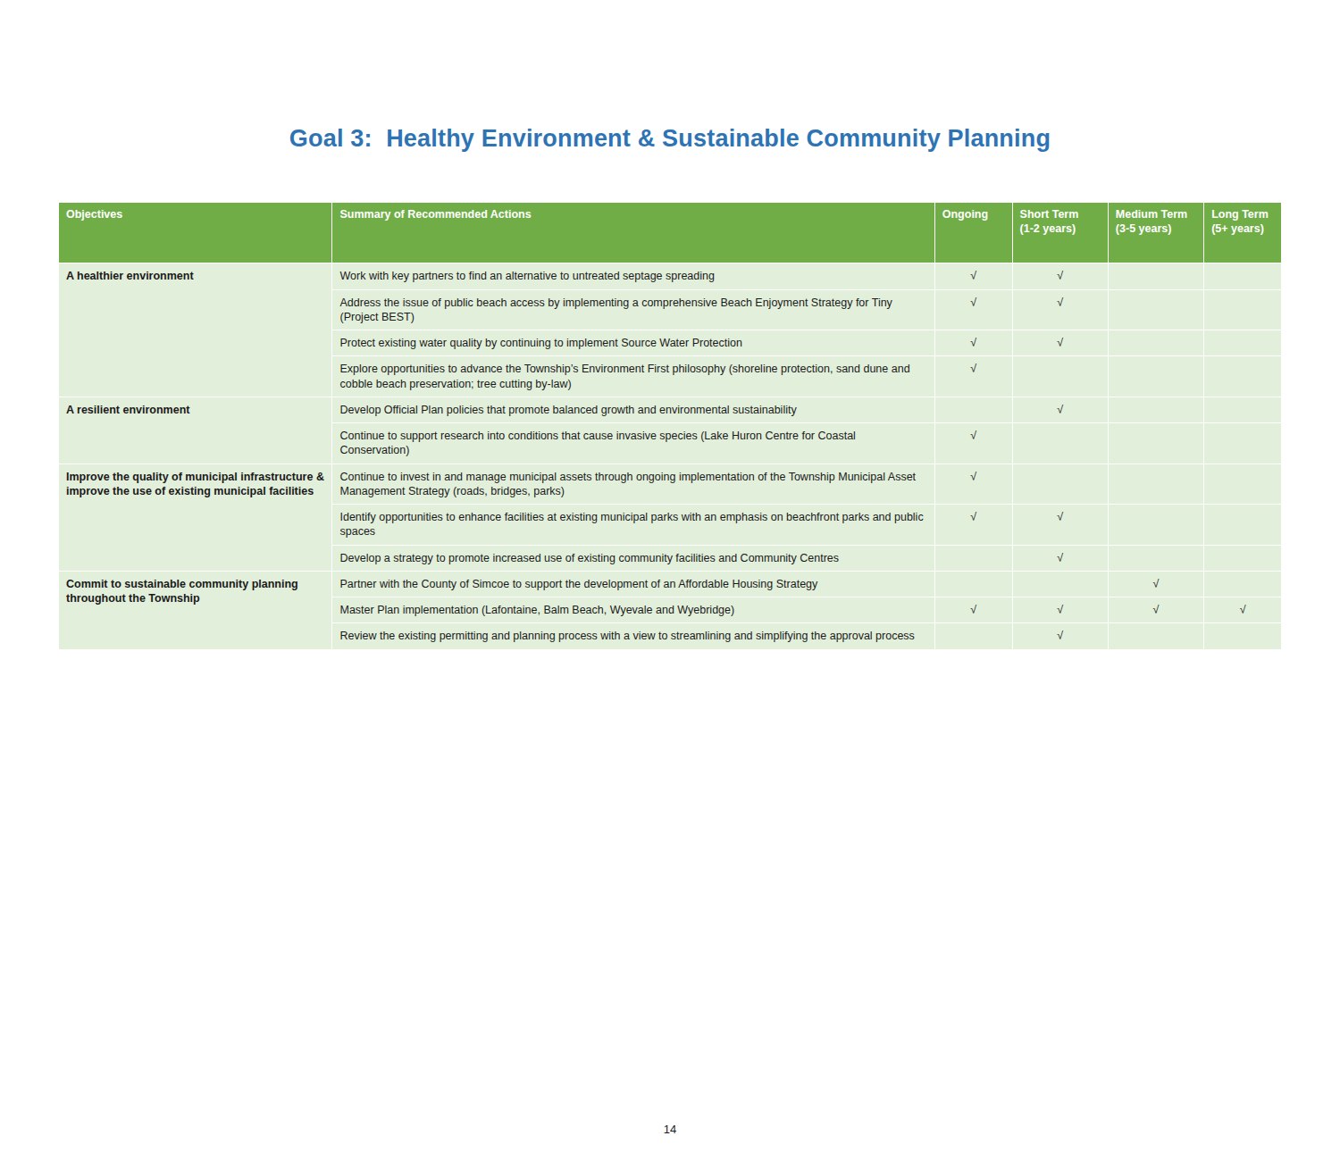Goal 3: Healthy Environment & Sustainable Community Planning
| Objectives | Summary of Recommended Actions | Ongoing | Short Term (1-2 years) | Medium Term (3-5 years) | Long Term (5+ years) |
| --- | --- | --- | --- | --- | --- |
| A healthier environment | Work with key partners to find an alternative to untreated septage spreading | √ | √ | | |
| Address the issue of public beach access by implementing a comprehensive Beach Enjoyment Strategy for Tiny (Project BEST) | √ | √ | | |
| Protect existing water quality by continuing to implement Source Water Protection | √ | √ | | |
| Explore opportunities to advance the Township’s Environment First philosophy (shoreline protection, sand dune and cobble beach preservation; tree cutting by-law) | √ | | | |
| A resilient environment | Develop Official Plan policies that promote balanced growth and environmental sustainability | | √ | | |
| Continue to support research into conditions that cause invasive species (Lake Huron Centre for Coastal Conservation) | √ | | | |
| Improve the quality of municipal infrastructure & improve the use of existing municipal facilities | Continue to invest in and manage municipal assets through ongoing implementation of the Township Municipal Asset Management Strategy (roads, bridges, parks) | √ | | | |
| Identify opportunities to enhance facilities at existing municipal parks with an emphasis on beachfront parks and public spaces | √ | √ | | |
| Develop a strategy to promote increased use of existing community facilities and Community Centres | | √ | | |
| Commit to sustainable community planning throughout the Township | Partner with the County of Simcoe to support the development of an Affordable Housing Strategy | | | √ | |
| Master Plan implementation (Lafontaine, Balm Beach, Wyevale and Wyebridge) | √ | √ | √ | √ |
| Review the existing permitting and planning process with a view to streamlining and simplifying the approval process | | √ | | |
14